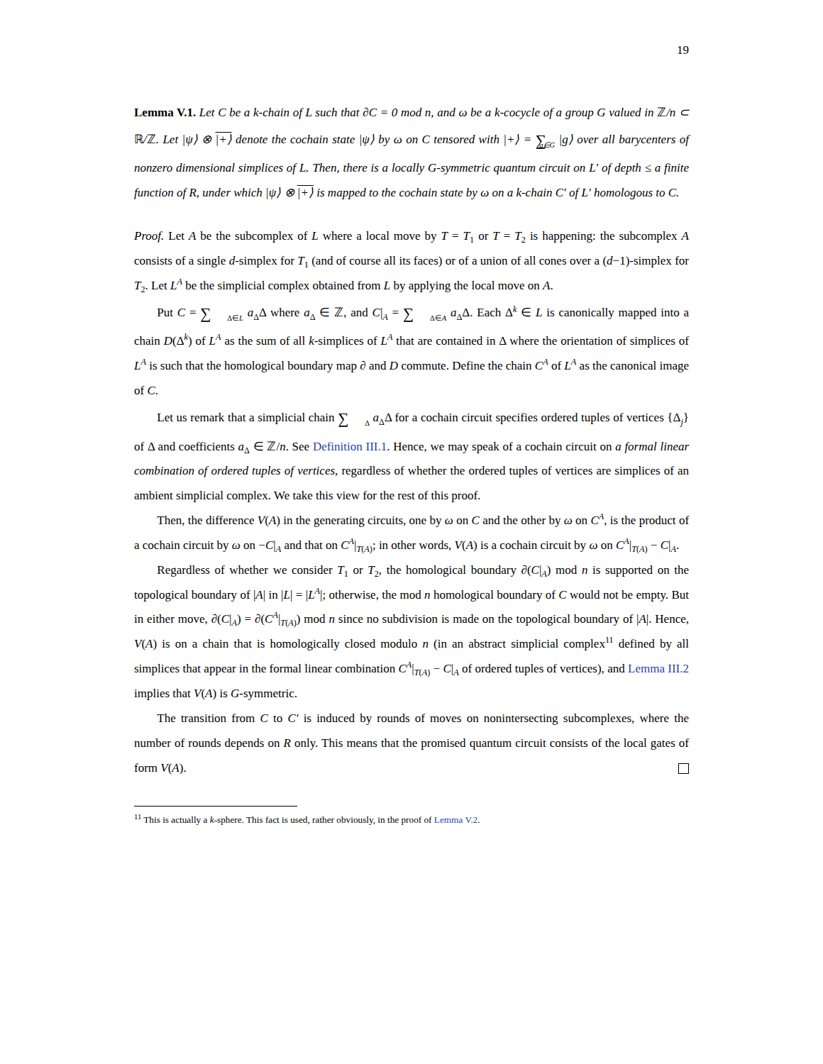19
Lemma V.1. Let C be a k-chain of L such that ∂C = 0 mod n, and ω be a k-cocycle of a group G valued in ℤ/n ⊂ ℝ/ℤ. Let |ψ⟩ ⊗ |+⟩ denote the cochain state |ψ⟩ by ω on C tensored with |+⟩ = ∑g∈G |g⟩ over all barycenters of nonzero dimensional simplices of L. Then, there is a locally G-symmetric quantum circuit on L′ of depth ≤ a finite function of R, under which |ψ⟩ ⊗ |+⟩ is mapped to the cochain state by ω on a k-chain C′ of L′ homologous to C.
Proof. Let A be the subcomplex of L where a local move by T = T1 or T = T2 is happening: the subcomplex A consists of a single d-simplex for T1 (and of course all its faces) or of a union of all cones over a (d−1)-simplex for T2. Let LA be the simplicial complex obtained from L by applying the local move on A.
Put C = ∑Δ∈L aΔΔ where aΔ ∈ ℤ, and C|A = ∑Δ∈A aΔΔ. Each Δk ∈ L is canonically mapped into a chain D(Δk) of LA as the sum of all k-simplices of LA that are contained in Δ where the orientation of simplices of LA is such that the homological boundary map ∂ and D commute. Define the chain CA of LA as the canonical image of C.
Let us remark that a simplicial chain ∑Δ aΔΔ for a cochain circuit specifies ordered tuples of vertices {Δj} of Δ and coefficients aΔ ∈ ℤ/n. See Definition III.1. Hence, we may speak of a cochain circuit on a formal linear combination of ordered tuples of vertices, regardless of whether the ordered tuples of vertices are simplices of an ambient simplicial complex. We take this view for the rest of this proof.
Then, the difference V(A) in the generating circuits, one by ω on C and the other by ω on CA, is the product of a cochain circuit by ω on −C|A and that on CA|T(A); in other words, V(A) is a cochain circuit by ω on CA|T(A) − C|A.
Regardless of whether we consider T1 or T2, the homological boundary ∂(C|A) mod n is supported on the topological boundary of |A| in |L| = |LA|; otherwise, the mod n homological boundary of C would not be empty. But in either move, ∂(C|A) = ∂(CA|T(A)) mod n since no subdivision is made on the topological boundary of |A|. Hence, V(A) is on a chain that is homologically closed modulo n (in an abstract simplicial complex11 defined by all simplices that appear in the formal linear combination CA|T(A) − C|A of ordered tuples of vertices), and Lemma III.2 implies that V(A) is G-symmetric.
The transition from C to C′ is induced by rounds of moves on nonintersecting subcomplexes, where the number of rounds depends on R only. This means that the promised quantum circuit consists of the local gates of form V(A).
11 This is actually a k-sphere. This fact is used, rather obviously, in the proof of Lemma V.2.